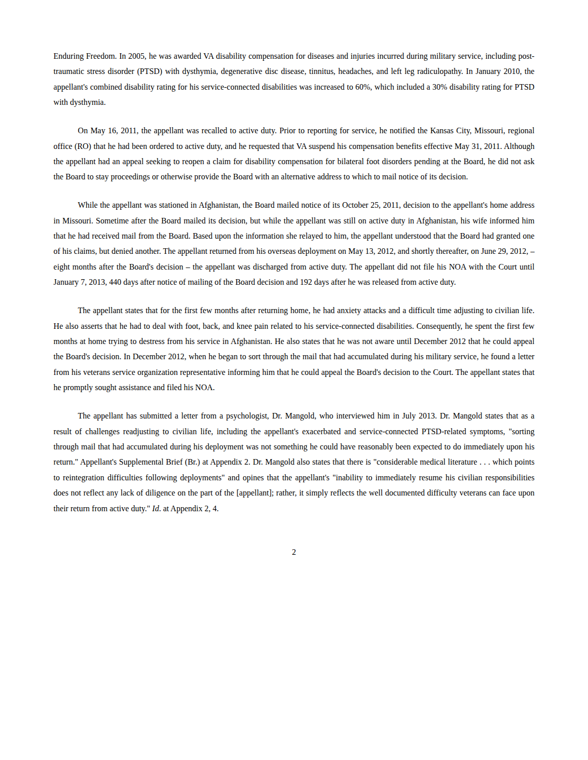Enduring Freedom. In 2005, he was awarded VA disability compensation for diseases and injuries incurred during military service, including post-traumatic stress disorder (PTSD) with dysthymia, degenerative disc disease, tinnitus, headaches, and left leg radiculopathy. In January 2010, the appellant's combined disability rating for his service-connected disabilities was increased to 60%, which included a 30% disability rating for PTSD with dysthymia.
On May 16, 2011, the appellant was recalled to active duty. Prior to reporting for service, he notified the Kansas City, Missouri, regional office (RO) that he had been ordered to active duty, and he requested that VA suspend his compensation benefits effective May 31, 2011. Although the appellant had an appeal seeking to reopen a claim for disability compensation for bilateral foot disorders pending at the Board, he did not ask the Board to stay proceedings or otherwise provide the Board with an alternative address to which to mail notice of its decision.
While the appellant was stationed in Afghanistan, the Board mailed notice of its October 25, 2011, decision to the appellant's home address in Missouri. Sometime after the Board mailed its decision, but while the appellant was still on active duty in Afghanistan, his wife informed him that he had received mail from the Board. Based upon the information she relayed to him, the appellant understood that the Board had granted one of his claims, but denied another. The appellant returned from his overseas deployment on May 13, 2012, and shortly thereafter, on June 29, 2012, – eight months after the Board's decision – the appellant was discharged from active duty. The appellant did not file his NOA with the Court until January 7, 2013, 440 days after notice of mailing of the Board decision and 192 days after he was released from active duty.
The appellant states that for the first few months after returning home, he had anxiety attacks and a difficult time adjusting to civilian life. He also asserts that he had to deal with foot, back, and knee pain related to his service-connected disabilities. Consequently, he spent the first few months at home trying to destress from his service in Afghanistan. He also states that he was not aware until December 2012 that he could appeal the Board's decision. In December 2012, when he began to sort through the mail that had accumulated during his military service, he found a letter from his veterans service organization representative informing him that he could appeal the Board's decision to the Court. The appellant states that he promptly sought assistance and filed his NOA.
The appellant has submitted a letter from a psychologist, Dr. Mangold, who interviewed him in July 2013. Dr. Mangold states that as a result of challenges readjusting to civilian life, including the appellant's exacerbated and service-connected PTSD-related symptoms, "sorting through mail that had accumulated during his deployment was not something he could have reasonably been expected to do immediately upon his return." Appellant's Supplemental Brief (Br.) at Appendix 2. Dr. Mangold also states that there is "considerable medical literature . . . which points to reintegration difficulties following deployments" and opines that the appellant's "inability to immediately resume his civilian responsibilities does not reflect any lack of diligence on the part of the [appellant]; rather, it simply reflects the well documented difficulty veterans can face upon their return from active duty." Id. at Appendix 2, 4.
2